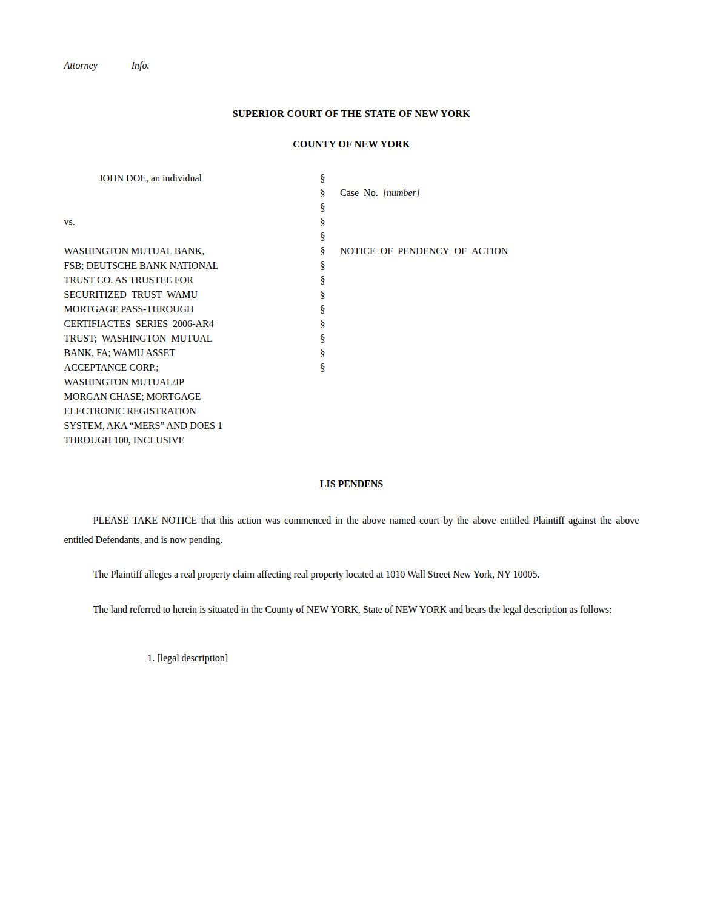Attorney Info.
SUPERIOR COURT OF THE STATE OF NEW YORK
COUNTY OF NEW YORK
| JOHN DOE, an individual | § | |
| | § | Case No. [number] |
| | § | |
| vs. | § | |
| | § | |
| WASHINGTON MUTUAL BANK, | § | NOTICE OF PENDENCY OF ACTION |
| FSB; DEUTSCHE BANK NATIONAL | § | |
| TRUST CO. AS TRUSTEE FOR | § | |
| SECURITIZED TRUST WAMU | § | |
| MORTGAGE PASS-THROUGH | § | |
| CERTIFIACTES SERIES 2006-AR4 | § | |
| TRUST; WASHINGTON MUTUAL | § | |
| BANK, FA; WAMU ASSET | § | |
| ACCEPTANCE CORP.; | § | |
| WASHINGTON MUTUAL/JP | | |
| MORGAN CHASE; MORTGAGE | | |
| ELECTRONIC REGISTRATION | | |
| SYSTEM, AKA “MERS” AND DOES 1 | | |
| THROUGH 100, INCLUSIVE | | |
LIS PENDENS
PLEASE TAKE NOTICE that this action was commenced in the above named court by the above entitled Plaintiff against the above entitled Defendants, and is now pending.
The Plaintiff alleges a real property claim affecting real property located at 1010 Wall Street New York, NY 10005.
The land referred to herein is situated in the County of NEW YORK, State of NEW YORK and bears the legal description as follows:
[legal description]